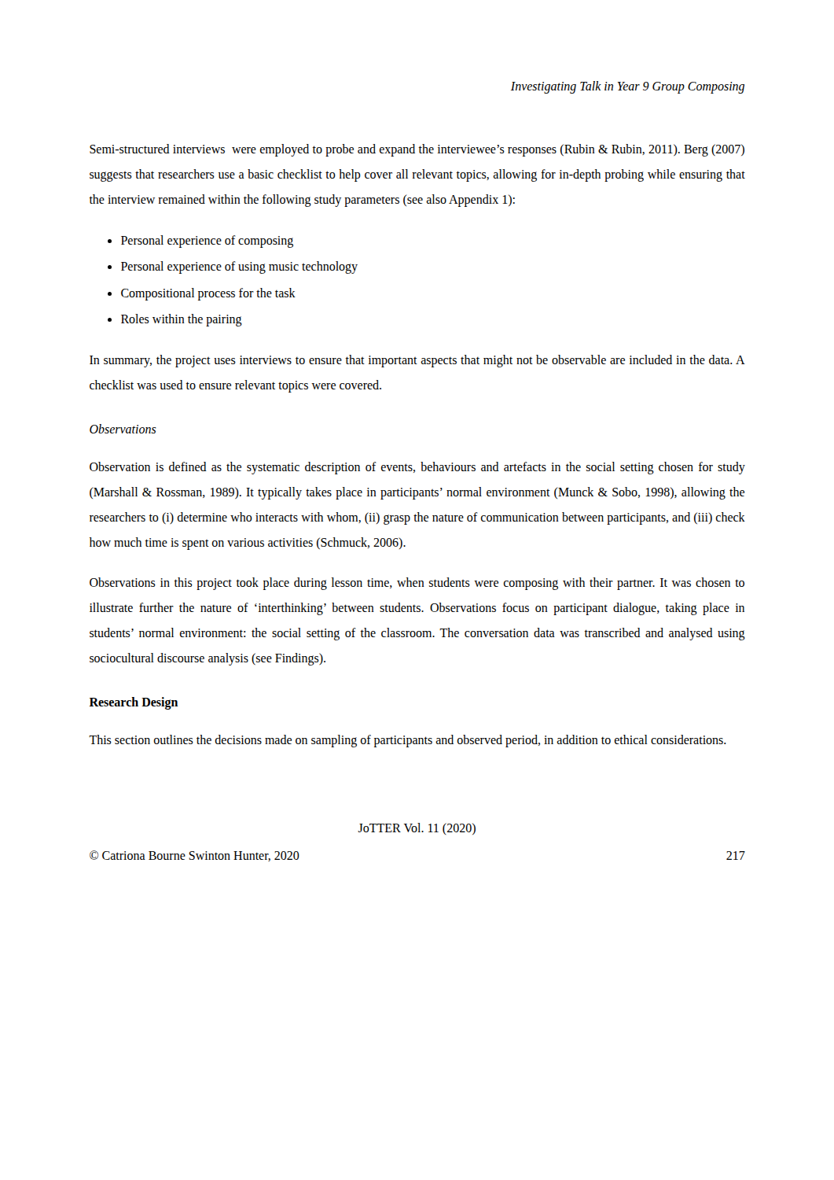Investigating Talk in Year 9 Group Composing
Semi-structured interviews were employed to probe and expand the interviewee’s responses (Rubin & Rubin, 2011). Berg (2007) suggests that researchers use a basic checklist to help cover all relevant topics, allowing for in-depth probing while ensuring that the interview remained within the following study parameters (see also Appendix 1):
Personal experience of composing
Personal experience of using music technology
Compositional process for the task
Roles within the pairing
In summary, the project uses interviews to ensure that important aspects that might not be observable are included in the data. A checklist was used to ensure relevant topics were covered.
Observations
Observation is defined as the systematic description of events, behaviours and artefacts in the social setting chosen for study (Marshall & Rossman, 1989). It typically takes place in participants’ normal environment (Munck & Sobo, 1998), allowing the researchers to (i) determine who interacts with whom, (ii) grasp the nature of communication between participants, and (iii) check how much time is spent on various activities (Schmuck, 2006).
Observations in this project took place during lesson time, when students were composing with their partner. It was chosen to illustrate further the nature of ‘interthinking’ between students. Observations focus on participant dialogue, taking place in students’ normal environment: the social setting of the classroom. The conversation data was transcribed and analysed using sociocultural discourse analysis (see Findings).
Research Design
This section outlines the decisions made on sampling of participants and observed period, in addition to ethical considerations.
JoTTER Vol. 11 (2020)
© Catriona Bourne Swinton Hunter, 2020
217